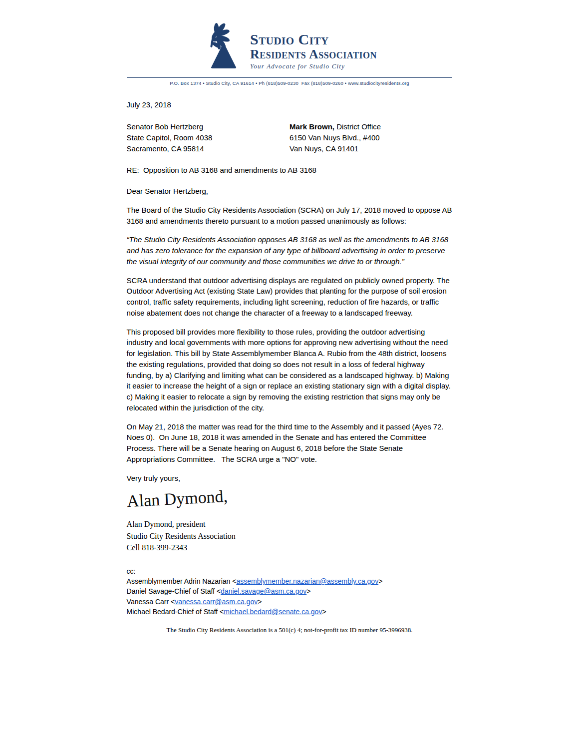Studio City
Residents Association
Your Advocate for Studio City
P.O. Box 1374 • Studio City, CA 91614 • Ph (818)509-0230 Fax (818)509-0260 • www.studiocityresidents.org
July 23, 2018
| Senator Bob Hertzberg State Capitol, Room 4038 Sacramento, CA 95814 | Mark Brown, District Office 6150 Van Nuys Blvd., #400 Van Nuys, CA 91401 |
RE: Opposition to AB 3168 and amendments to AB 3168
Dear Senator Hertzberg,
The Board of the Studio City Residents Association (SCRA) on July 17, 2018 moved to oppose AB 3168 and amendments thereto pursuant to a motion passed unanimously as follows:
“The Studio City Residents Association opposes AB 3168 as well as the amendments to AB 3168 and has zero tolerance for the expansion of any type of billboard advertising in order to preserve the visual integrity of our community and those communities we drive to or through.”
SCRA understand that outdoor advertising displays are regulated on publicly owned property. The Outdoor Advertising Act (existing State Law) provides that planting for the purpose of soil erosion control, traffic safety requirements, including light screening, reduction of fire hazards, or traffic noise abatement does not change the character of a freeway to a landscaped freeway.
This proposed bill provides more flexibility to those rules, providing the outdoor advertising industry and local governments with more options for approving new advertising without the need for legislation. This bill by State Assemblymember Blanca A. Rubio from the 48th district, loosens the existing regulations, provided that doing so does not result in a loss of federal highway funding, by a) Clarifying and limiting what can be considered as a landscaped highway. b) Making it easier to increase the height of a sign or replace an existing stationary sign with a digital display. c) Making it easier to relocate a sign by removing the existing restriction that signs may only be relocated within the jurisdiction of the city.
On May 21, 2018 the matter was read for the third time to the Assembly and it passed (Ayes 72. Noes 0). On June 18, 2018 it was amended in the Senate and has entered the Committee Process. There will be a Senate hearing on August 6, 2018 before the State Senate Appropriations Committee. The SCRA urge a "NO" vote.
Very truly yours,
Alan Dymond,
Alan Dymond, president
Studio City Residents Association
Cell 818-399-2343
cc:
Assemblymember Adrin Nazarian <assemblymember.nazarian@assembly.ca.gov>
Daniel Savage-Chief of Staff <daniel.savage@asm.ca.gov>
Vanessa Carr <vanessa.carr@asm.ca.gov>
Michael Bedard-Chief of Staff <michael.bedard@senate.ca.gov>
The Studio City Residents Association is a 501(c) 4; not-for-profit tax ID number 95-3996938.